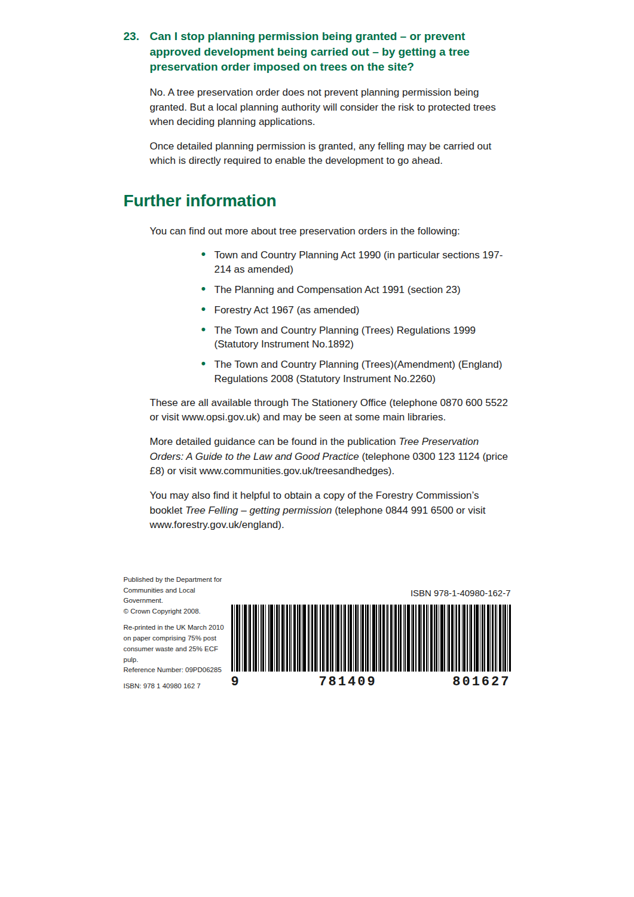23.
Can I stop planning permission being granted – or prevent approved development being carried out – by getting a tree preservation order imposed on trees on the site?
No. A tree preservation order does not prevent planning permission being granted. But a local planning authority will consider the risk to protected trees when deciding planning applications.
Once detailed planning permission is granted, any felling may be carried out which is directly required to enable the development to go ahead.
Further information
You can find out more about tree preservation orders in the following:
Town and Country Planning Act 1990 (in particular sections 197-214 as amended)
The Planning and Compensation Act 1991 (section 23)
Forestry Act 1967 (as amended)
The Town and Country Planning (Trees) Regulations 1999 (Statutory Instrument No.1892)
The Town and Country Planning (Trees)(Amendment) (England) Regulations 2008 (Statutory Instrument No.2260)
These are all available through The Stationery Office (telephone 0870 600 5522 or visit www.opsi.gov.uk) and may be seen at some main libraries.
More detailed guidance can be found in the publication Tree Preservation Orders: A Guide to the Law and Good Practice (telephone 0300 123 1124 (price £8) or visit www.communities.gov.uk/treesandhedges).
You may also find it helpful to obtain a copy of the Forestry Commission’s booklet Tree Felling – getting permission (telephone 0844 991 6500 or visit www.forestry.gov.uk/england).
Published by the Department for Communities and Local Government.
© Crown Copyright 2008.
Re-printed in the UK March 2010 on paper comprising 75% post
consumer waste and 25% ECF pulp.
Reference Number: 09PD06285
ISBN: 978 1 40980 162 7
ISBN 978-1-40980-162-7
9 781409 801627